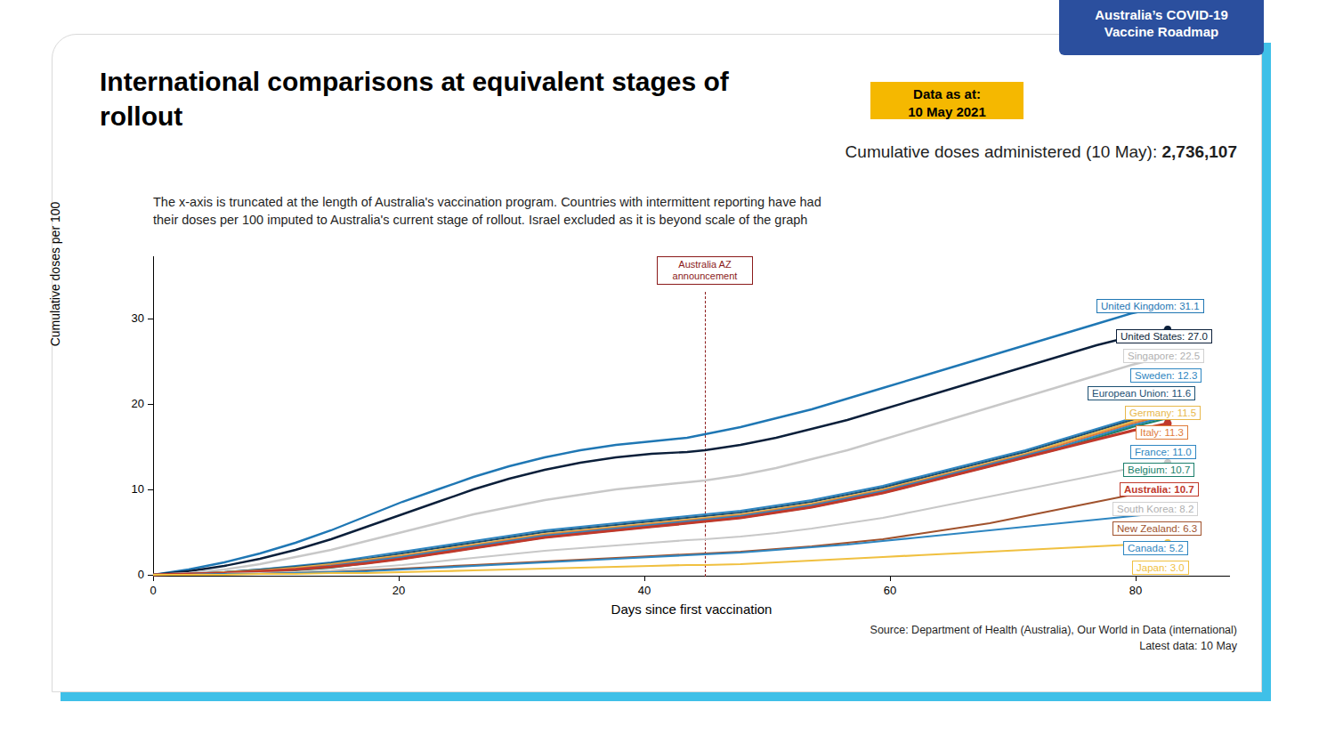Australia’s COVID-19
Vaccine Roadmap
International comparisons at equivalent stages of rollout
Data as at:
10 May 2021
Cumulative doses administered (10 May): 2,736,107
The x-axis is truncated at the length of Australia's vaccination program. Countries with intermittent reporting have had their doses per 100 imputed to Australia's current stage of rollout. Israel excluded as it is beyond scale of the graph
30
20
10
0
0
20
40
60
80
Cumulative doses per 100
Days since first vaccination
Australia AZ
announcement
United Kingdom: 31.1
United States: 27.0
Singapore: 22.5
Sweden: 12.3
European Union: 11.6
Germany: 11.5
Italy: 11.3
France: 11.0
Belgium: 10.7
Australia: 10.7
South Korea: 8.2
New Zealand: 6.3
Canada: 5.2
Japan: 3.0
Source: Department of Health (Australia), Our World in Data (international)
Latest data: 10 May